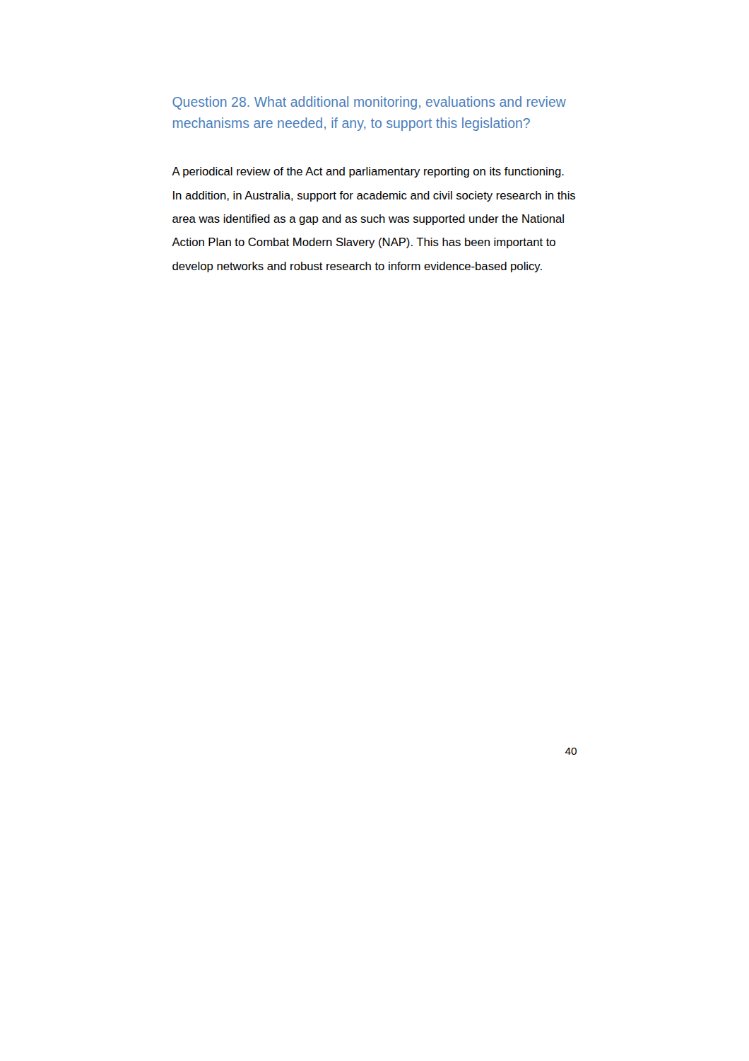Question 28. What additional monitoring, evaluations and review mechanisms are needed, if any, to support this legislation?
A periodical review of the Act and parliamentary reporting on its functioning. In addition, in Australia, support for academic and civil society research in this area was identified as a gap and as such was supported under the National Action Plan to Combat Modern Slavery (NAP). This has been important to develop networks and robust research to inform evidence-based policy.
40